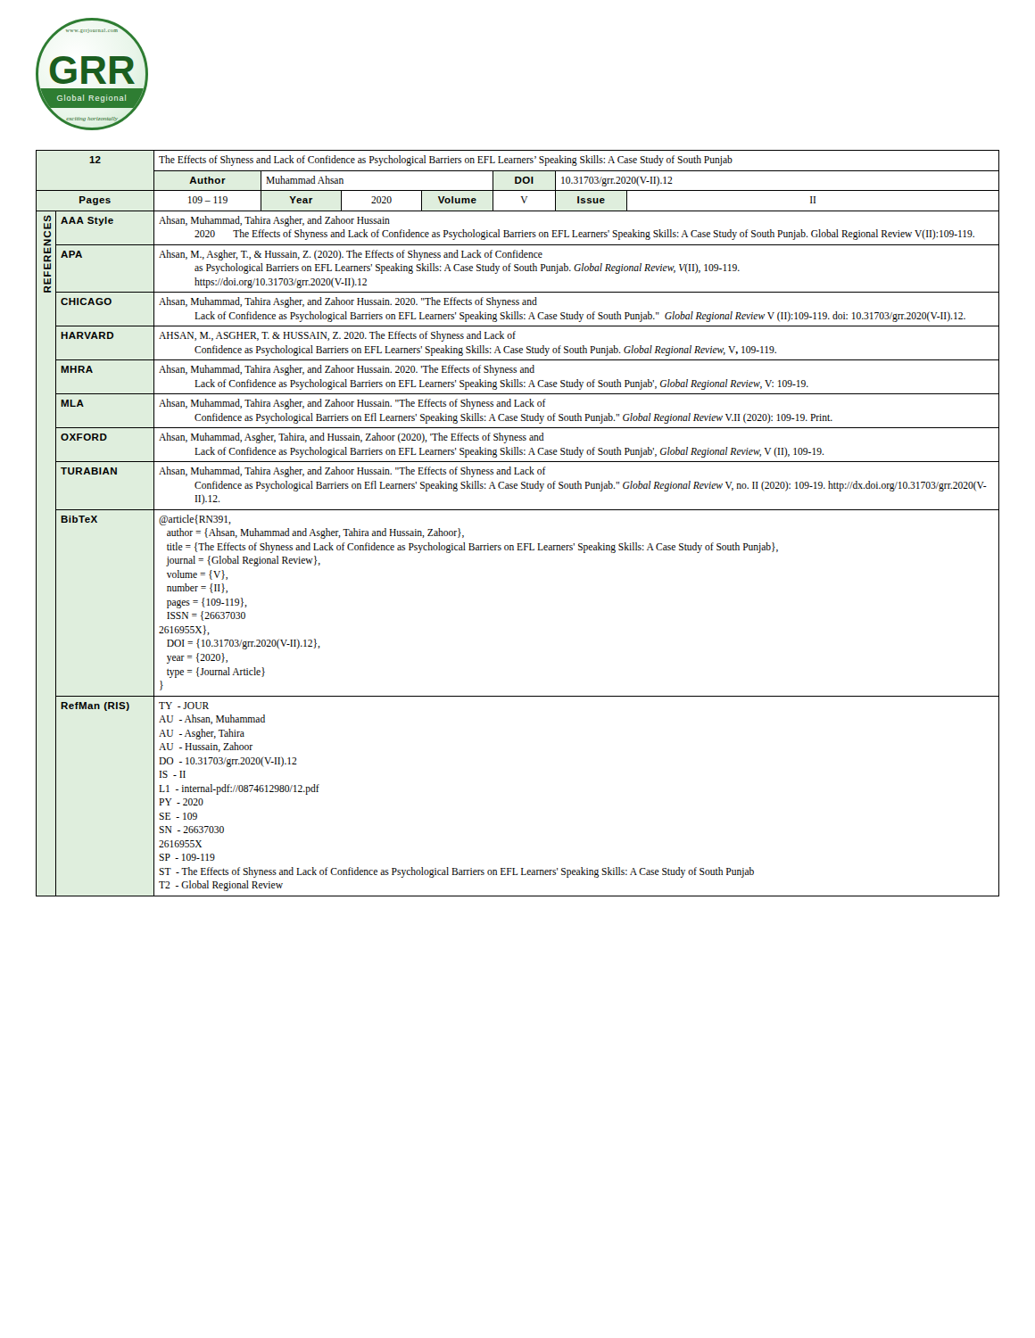www.grrjournal.com
GRR
Global Regional
exciting horizontally
| 12 | The Effects of Shyness and Lack of Confidence as Psychological Barriers on EFL Learners’ Speaking Skills: A Case Study of South Punjab |
| Author | Muhammad Ahsan | DOI | 10.31703/grr.2020(V-II).12 |
| Pages | 109 – 119 | Year | 2020 | Volume | V | Issue | II |
| REFERENCES | AAA Style | Ahsan, Muhammad, Tahira Asgher, and Zahoor Hussain 2020 The Effects of Shyness and Lack of Confidence as Psychological Barriers on EFL Learners' Speaking Skills: A Case Study of South Punjab. Global Regional Review V(II):109-119. |
| APA | Ahsan, M., Asgher, T., & Hussain, Z. (2020). The Effects of Shyness and Lack of Confidence as Psychological Barriers on EFL Learners' Speaking Skills: A Case Study of South Punjab. Global Regional Review, V (II), 109-119. https://doi.org/10.31703/grr.2020(V-II).12 |
| CHICAGO | Ahsan, Muhammad, Tahira Asgher, and Zahoor Hussain. 2020. "The Effects of Shyness and Lack of Confidence as Psychological Barriers on EFL Learners' Speaking Skills: A Case Study of South Punjab." Global Regional Review V (II):109-119. doi: 10.31703/grr.2020(V-II).12. |
| HARVARD | AHSAN, M., ASGHER, T. & HUSSAIN, Z. 2020. The Effects of Shyness and Lack of Confidence as Psychological Barriers on EFL Learners' Speaking Skills: A Case Study of South Punjab. Global Regional Review, V , 109-119. |
| MHRA | Ahsan, Muhammad, Tahira Asgher, and Zahoor Hussain. 2020. 'The Effects of Shyness and Lack of Confidence as Psychological Barriers on EFL Learners' Speaking Skills: A Case Study of South Punjab', Global Regional Review , V: 109-19. |
| MLA | Ahsan, Muhammad, Tahira Asgher, and Zahoor Hussain. "The Effects of Shyness and Lack of Confidence as Psychological Barriers on Efl Learners' Speaking Skills: A Case Study of South Punjab." Global Regional Review V.II (2020): 109-19. Print. |
| OXFORD | Ahsan, Muhammad, Asgher, Tahira, and Hussain, Zahoor (2020), 'The Effects of Shyness and Lack of Confidence as Psychological Barriers on EFL Learners' Speaking Skills: A Case Study of South Punjab', Global Regional Review, V (II), 109-19. |
| TURABIAN | Ahsan, Muhammad, Tahira Asgher, and Zahoor Hussain. "The Effects of Shyness and Lack of Confidence as Psychological Barriers on Efl Learners' Speaking Skills: A Case Study of South Punjab." Global Regional Review V, no. II (2020): 109-19. http://dx.doi.org/10.31703/grr.2020(V-II).12. |
| BibTeX | @article{RN391, author = {Ahsan, Muhammad and Asgher, Tahira and Hussain, Zahoor}, title = {The Effects of Shyness and Lack of Confidence as Psychological Barriers on EFL Learners' Speaking Skills: A Case Study of South Punjab}, journal = {Global Regional Review}, volume = {V}, number = {II}, pages = {109-119}, ISSN = {26637030 2616955X}, DOI = {10.31703/grr.2020(V-II).12}, year = {2020}, type = {Journal Article} } |
| RefMan (RIS) | TY - JOUR AU - Ahsan, Muhammad AU - Asgher, Tahira AU - Hussain, Zahoor DO - 10.31703/grr.2020(V-II).12 IS - II L1 - internal-pdf://0874612980/12.pdf PY - 2020 SE - 109 SN - 26637030 2616955X SP - 109-119 ST - The Effects of Shyness and Lack of Confidence as Psychological Barriers on EFL Learners' Speaking Skills: A Case Study of South Punjab T2 - Global Regional Review |